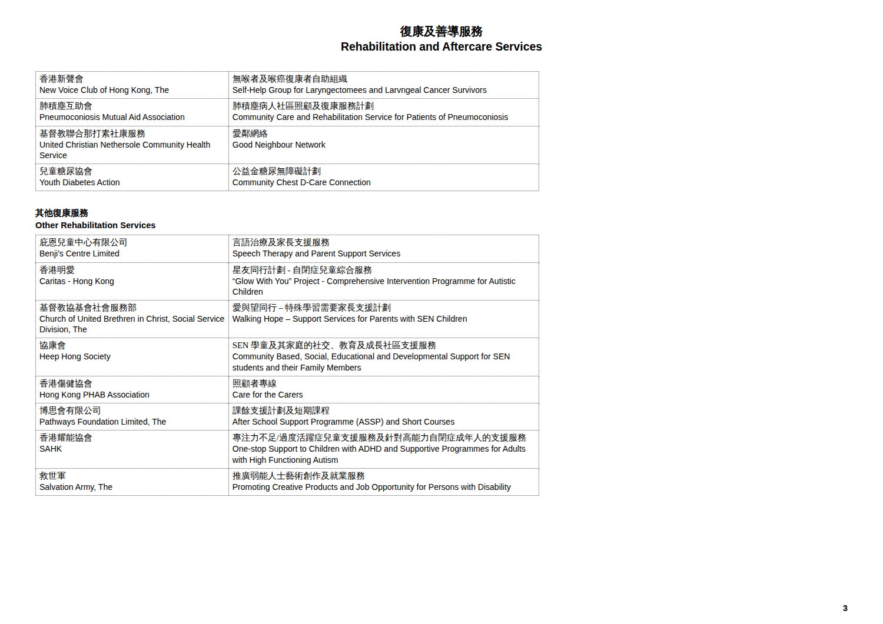復康及善導服務 Rehabilitation and Aftercare Services
| 香港新聲會 New Voice Club of Hong Kong, The | 無喉者及喉癌復康者自助組織 Self-Help Group for Laryngectomees and Larvngeal Cancer Survivors |
| 肺積塵互助會 Pneumoconiosis Mutual Aid Association | 肺積塵病人社區照顧及復康服務計劃 Community Care and Rehabilitation Service for Patients of Pneumoconiosis |
| 基督教聯合那打素社康服務 United Christian Nethersole Community Health Service | 愛鄰網絡 Good Neighbour Network |
| 兒童糖尿協會 Youth Diabetes Action | 公益金糖尿無障礙計劃 Community Chest D-Care Connection |
其他復康服務 Other Rehabilitation Services
| 庇恩兒童中心有限公司 Benji's Centre Limited | 言語治療及家長支援服務 Speech Therapy and Parent Support Services |
| 香港明愛 Caritas - Hong Kong | 星友同行計劃 - 自閉症兒童綜合服務 “Glow With You” Project - Comprehensive Intervention Programme for Autistic Children |
| 基督教協基會社會服務部 Church of United Brethren in Christ, Social Service Division, The | 愛與望同行 – 特殊學習需要家長支援計劃 Walking Hope – Support Services for Parents with SEN Children |
| 協康會 Heep Hong Society | SEN 學童及其家庭的社交、教育及成長社區支援服務 Community Based, Social, Educational and Developmental Support for SEN students and their Family Members |
| 香港傷健協會 Hong Kong PHAB Association | 照顧者專線 Care for the Carers |
| 博思會有限公司 Pathways Foundation Limited, The | 課餘支援計劃及短期課程 After School Support Programme (ASSP) and Short Courses |
| 香港耀能協會 SAHK | 專注力不足/過度活躍症兒童支援服務及針對高能力自閉症成年人的支援服務 One-stop Support to Children with ADHD and Supportive Programmes for Adults with High Functioning Autism |
| 救世軍 Salvation Army, The | 推廣弱能人士藝術創作及就業服務 Promoting Creative Products and Job Opportunity for Persons with Disability |
3